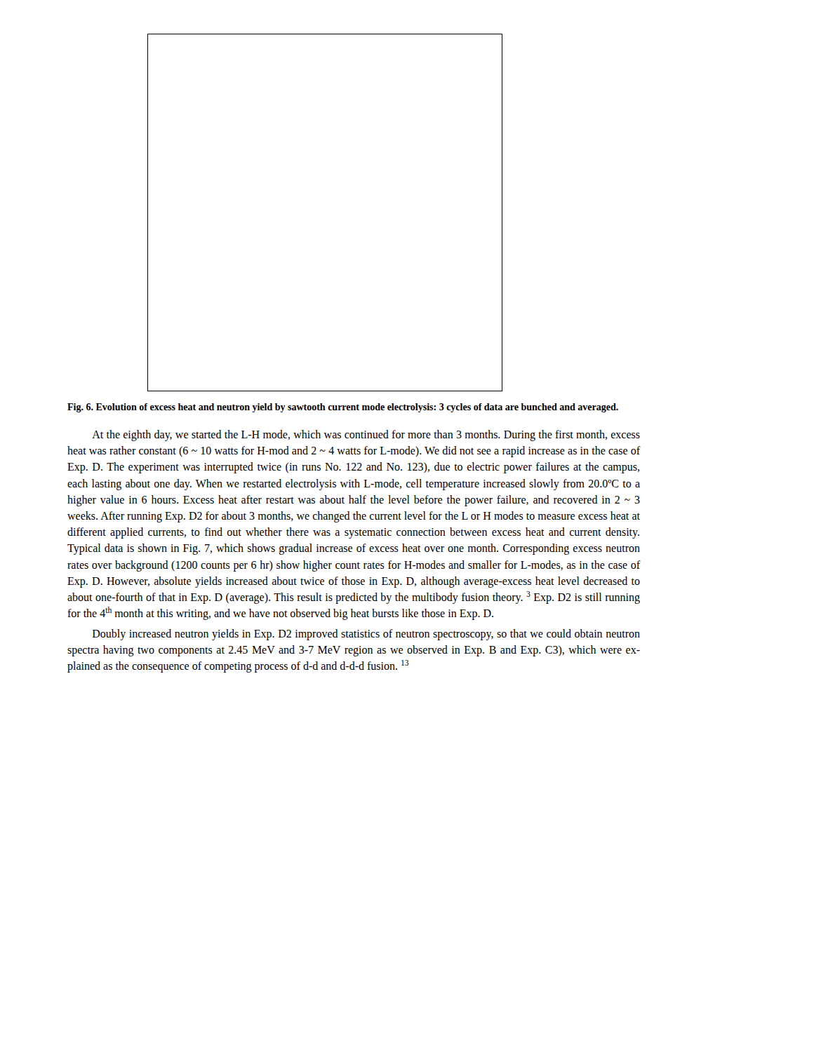Fig. 6. Evolution of excess heat and neutron yield by sawtooth current mode electrolysis: 3 cycles of data are bunched and averaged.
At the eighth day, we started the L-H mode, which was continued for more than 3 months. During the first month, excess heat was rather constant (6 ~ 10 watts for H-mod and 2 ~ 4 watts for L-mode). We did not see a rapid increase as in the case of Exp. D. The experiment was interrupted twice (in runs No. 122 and No. 123), due to electric power failures at the campus, each lasting about one day. When we restarted electrolysis with L-mode, cell temperature increased slowly from 20.0ºC to a higher value in 6 hours. Excess heat after restart was about half the level before the power failure, and recovered in 2 ~ 3 weeks. After running Exp. D2 for about 3 months, we changed the current level for the L or H modes to measure excess heat at different applied currents, to find out whether there was a systematic connection between excess heat and current density. Typical data is shown in Fig. 7, which shows gradual increase of excess heat over one month. Corresponding excess neutron rates over background (1200 counts per 6 hr) show higher count rates for H-modes and smaller for L-modes, as in the case of Exp. D. However, absolute yields increased about twice of those in Exp. D, although average-excess heat level decreased to about one-fourth of that in Exp. D (average). This result is predicted by the multibody fusion theory. 3 Exp. D2 is still running for the 4th month at this writing, and we have not observed big heat bursts like those in Exp. D.
Doubly increased neutron yields in Exp. D2 improved statistics of neutron spectroscopy, so that we could obtain neutron spectra having two components at 2.45 MeV and 3-7 MeV region as we observed in Exp. B and Exp. C3), which were explained as the consequence of competing process of d-d and d-d-d fusion. 13